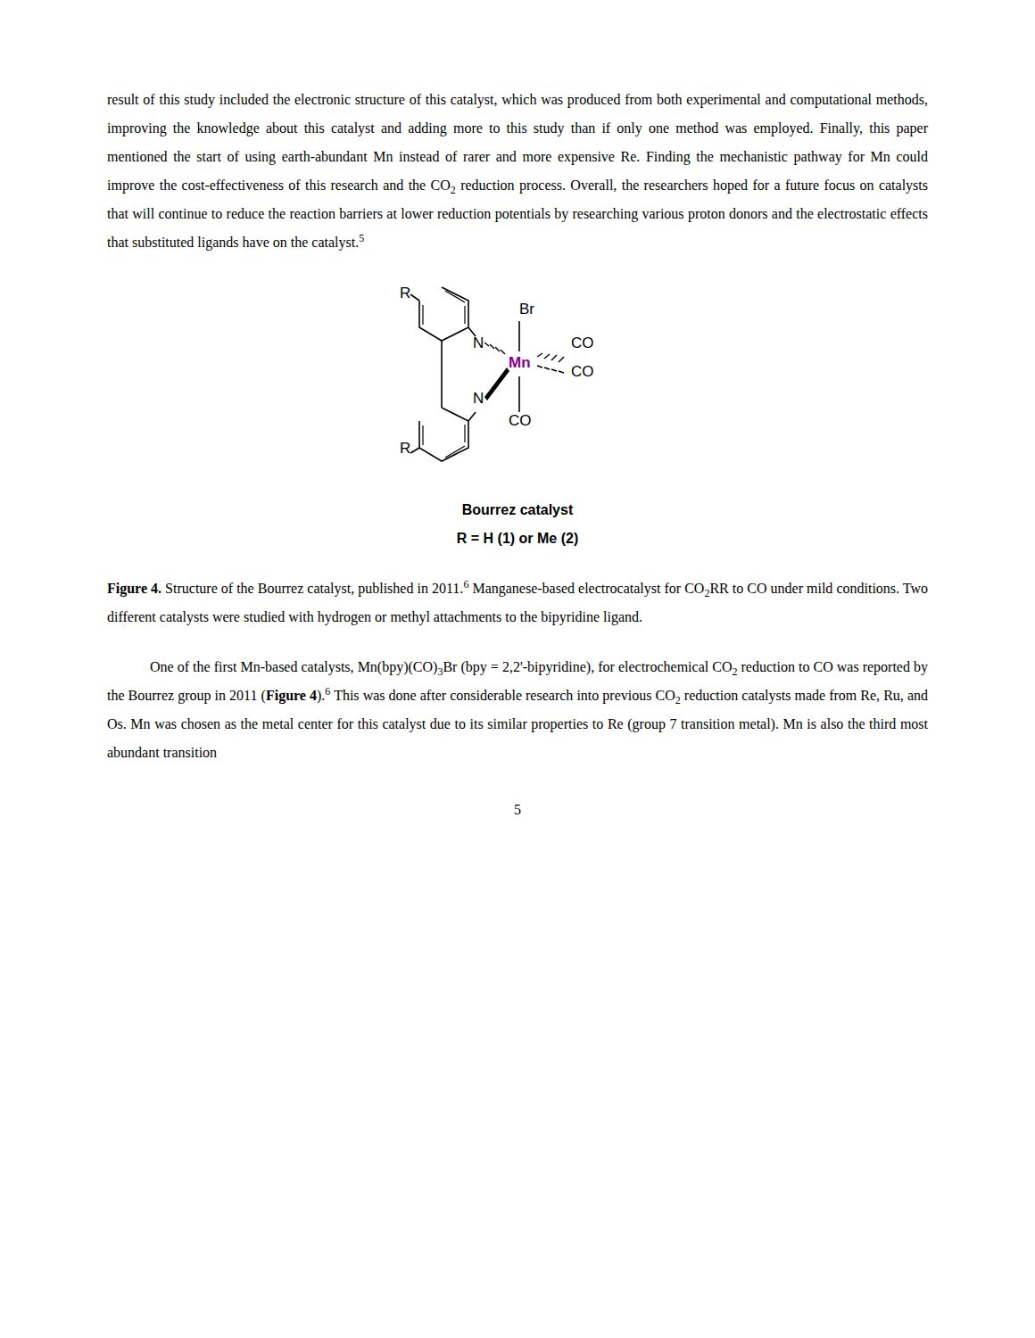result of this study included the electronic structure of this catalyst, which was produced from both experimental and computational methods, improving the knowledge about this catalyst and adding more to this study than if only one method was employed. Finally, this paper mentioned the start of using earth-abundant Mn instead of rarer and more expensive Re. Finding the mechanistic pathway for Mn could improve the cost-effectiveness of this research and the CO2 reduction process. Overall, the researchers hoped for a future focus on catalysts that will continue to reduce the reaction barriers at lower reduction potentials by researching various proton donors and the electrostatic effects that substituted ligands have on the catalyst.5
R R N N Mn Br CO CO CO
Bourrez catalyst
R = H (1) or Me (2)
Figure 4. Structure of the Bourrez catalyst, published in 2011.6 Manganese-based electrocatalyst for CO2RR to CO under mild conditions. Two different catalysts were studied with hydrogen or methyl attachments to the bipyridine ligand.
One of the first Mn-based catalysts, Mn(bpy)(CO)3Br (bpy = 2,2'-bipyridine), for electrochemical CO2 reduction to CO was reported by the Bourrez group in 2011 (Figure 4).6 This was done after considerable research into previous CO2 reduction catalysts made from Re, Ru, and Os. Mn was chosen as the metal center for this catalyst due to its similar properties to Re (group 7 transition metal). Mn is also the third most abundant transition
5